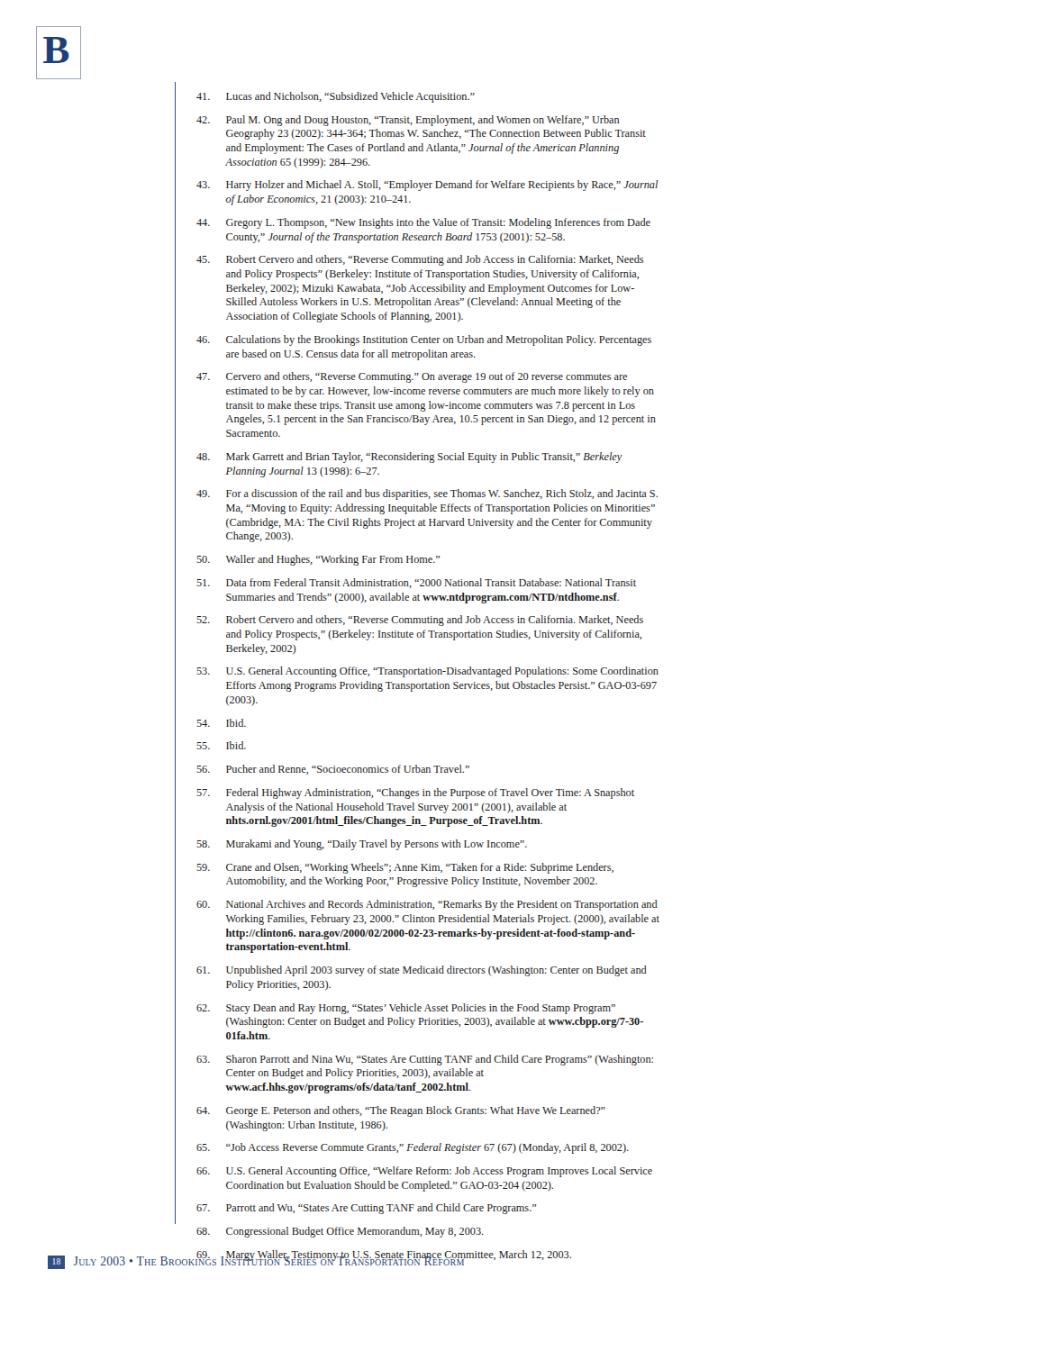B
41. Lucas and Nicholson, “Subsidized Vehicle Acquisition.”
42. Paul M. Ong and Doug Houston, “Transit, Employment, and Women on Welfare,” Urban Geography 23 (2002): 344-364; Thomas W. Sanchez, “The Connection Between Public Transit and Employment: The Cases of Portland and Atlanta,” Journal of the American Planning Association 65 (1999): 284–296.
43. Harry Holzer and Michael A. Stoll, “Employer Demand for Welfare Recipients by Race,” Journal of Labor Economics, 21 (2003): 210–241.
44. Gregory L. Thompson, “New Insights into the Value of Transit: Modeling Inferences from Dade County,” Journal of the Transportation Research Board 1753 (2001): 52–58.
45. Robert Cervero and others, “Reverse Commuting and Job Access in California: Market, Needs and Policy Prospects” (Berkeley: Institute of Transportation Studies, University of California, Berkeley, 2002); Mizuki Kawabata, “Job Accessibility and Employment Outcomes for Low-Skilled Autoless Workers in U.S. Metropolitan Areas” (Cleveland: Annual Meeting of the Association of Collegiate Schools of Planning, 2001).
46. Calculations by the Brookings Institution Center on Urban and Metropolitan Policy. Percentages are based on U.S. Census data for all metropolitan areas.
47. Cervero and others, “Reverse Commuting.” On average 19 out of 20 reverse commutes are estimated to be by car. However, low-income reverse commuters are much more likely to rely on transit to make these trips. Transit use among low-income commuters was 7.8 percent in Los Angeles, 5.1 percent in the San Francisco/Bay Area, 10.5 percent in San Diego, and 12 percent in Sacramento.
48. Mark Garrett and Brian Taylor, “Reconsidering Social Equity in Public Transit,” Berkeley Planning Journal 13 (1998): 6–27.
49. For a discussion of the rail and bus disparities, see Thomas W. Sanchez, Rich Stolz, and Jacinta S. Ma, “Moving to Equity: Addressing Inequitable Effects of Transportation Policies on Minorities” (Cambridge, MA: The Civil Rights Project at Harvard University and the Center for Community Change, 2003).
50. Waller and Hughes, “Working Far From Home.”
51. Data from Federal Transit Administration, “2000 National Transit Database: National Transit Summaries and Trends” (2000), available at www.ntdprogram.com/NTD/ntdhome.nsf.
52. Robert Cervero and others, “Reverse Commuting and Job Access in California. Market, Needs and Policy Prospects,” (Berkeley: Institute of Transportation Studies, University of California, Berkeley, 2002)
53. U.S. General Accounting Office, “Transportation-Disadvantaged Populations: Some Coordination Efforts Among Programs Providing Transportation Services, but Obstacles Persist.” GAO-03-697 (2003).
54. Ibid.
55. Ibid.
56. Pucher and Renne, “Socioeconomics of Urban Travel.”
57. Federal Highway Administration, “Changes in the Purpose of Travel Over Time: A Snapshot Analysis of the National Household Travel Survey 2001” (2001), available at nhts.ornl.gov/2001/html_files/Changes_in_ Purpose_of_Travel.htm.
58. Murakami and Young, “Daily Travel by Persons with Low Income”.
59. Crane and Olsen, “Working Wheels”; Anne Kim, “Taken for a Ride: Subprime Lenders, Automobility, and the Working Poor,” Progressive Policy Institute, November 2002.
60. National Archives and Records Administration, “Remarks By the President on Transportation and Working Families, February 23, 2000.” Clinton Presidential Materials Project. (2000), available at http://clinton6. nara.gov/2000/02/2000-02-23-remarks-by-president-at-food-stamp-and-transportation-event.html.
61. Unpublished April 2003 survey of state Medicaid directors (Washington: Center on Budget and Policy Priorities, 2003).
62. Stacy Dean and Ray Horng, “States’ Vehicle Asset Policies in the Food Stamp Program” (Washington: Center on Budget and Policy Priorities, 2003), available at www.cbpp.org/7-30-01fa.htm.
63. Sharon Parrott and Nina Wu, “States Are Cutting TANF and Child Care Programs” (Washington: Center on Budget and Policy Priorities, 2003), available at www.acf.hhs.gov/programs/ofs/data/tanf_2002.html.
64. George E. Peterson and others, “The Reagan Block Grants: What Have We Learned?” (Washington: Urban Institute, 1986).
65.“Job Access Reverse Commute Grants,” Federal Register 67 (67) (Monday, April 8, 2002).
66. U.S. General Accounting Office, “Welfare Reform: Job Access Program Improves Local Service Coordination but Evaluation Should be Completed.” GAO-03-204 (2002).
67. Parrott and Wu, “States Are Cutting TANF and Child Care Programs.”
68. Congressional Budget Office Memorandum, May 8, 2003.
69. Margy Waller, Testimony to U.S. Senate Finance Committee, March 12, 2003.
18
July 2003 • The Brookings Institution Series on Transportation Reform